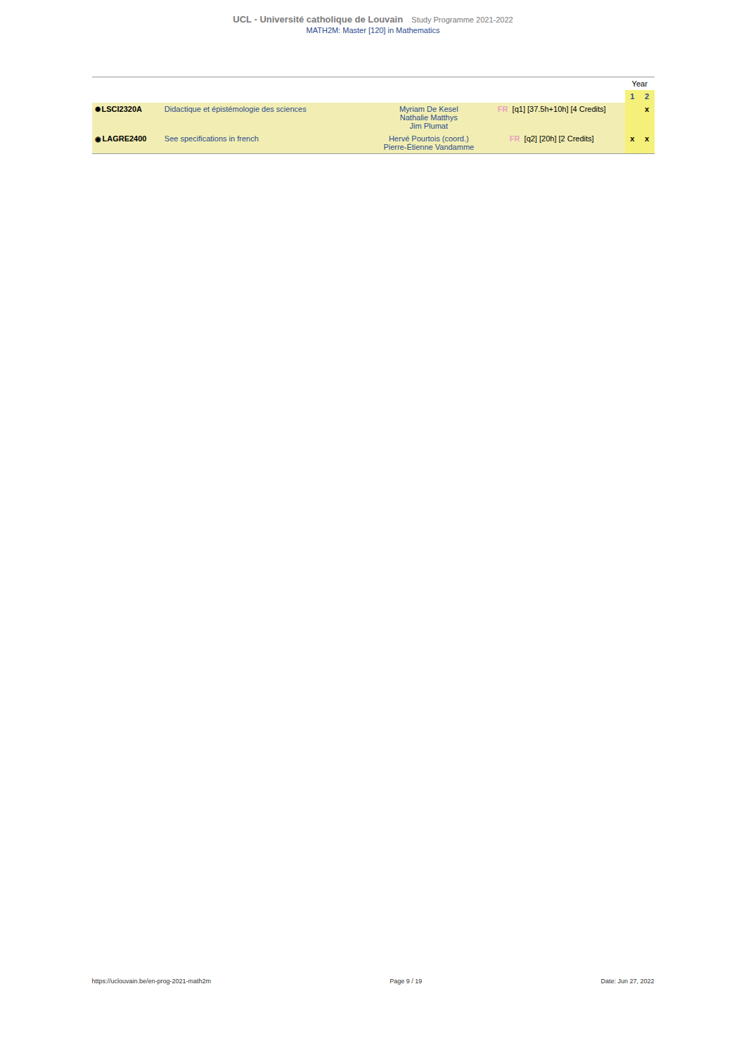UCL - Université catholique de Louvain Study Programme 2021-2022
MATH2M: Master [120] in Mathematics
| | Year |
| | 1 | 2 |
| ✺ LSCI2320A | Didactique et épistémologie des sciences | Myriam De Kesel Nathalie Matthys Jim Plumat | FR [q1] [37.5h+10h] [4 Credits] | x | x |
| ◉ LAGRE2400 | See specifications in french | Hervé Pourtois (coord.) Pierre-Étienne Vandamme | FR [q2] [20h] [2 Credits] | x | x |
https://uclouvain.be/en-prog-2021-math2m
Page 9 / 19
Date: Jun 27, 2022